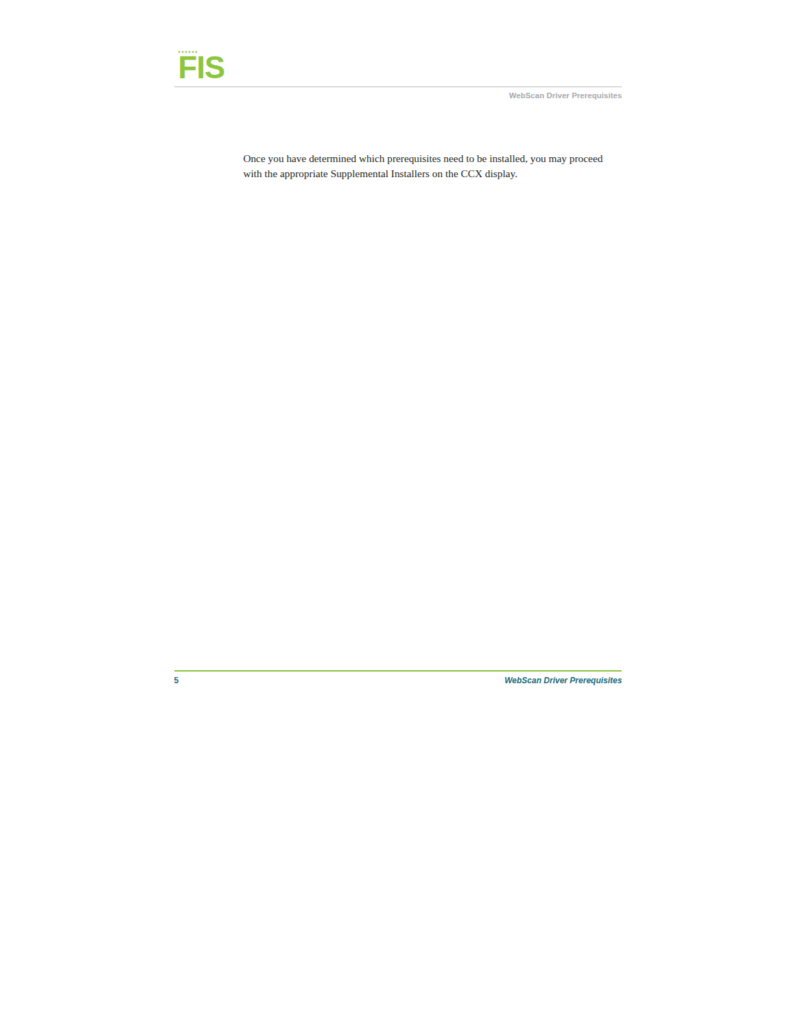••••••FIS
WebScan Driver Prerequisites
Once you have determined which prerequisites need to be installed, you may proceed with the appropriate Supplemental Installers on the CCX display.
5 WebScan Driver Prerequisites